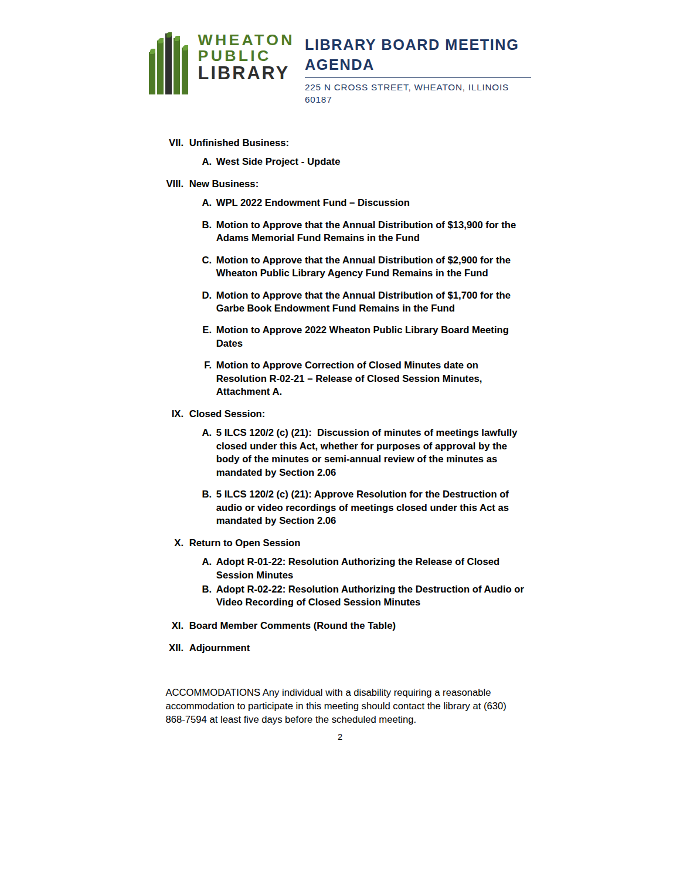WHEATON PUBLIC LIBRARY
Library Board Meeting Agenda
225 N Cross Street, Wheaton, Illinois 60187
VII.
Unfinished Business:
A. West Side Project - Update
VIII.
New Business:
A. WPL 2022 Endowment Fund – Discussion
B. Motion to Approve that the Annual Distribution of $13,900 for the Adams Memorial Fund Remains in the Fund
C. Motion to Approve that the Annual Distribution of $2,900 for the Wheaton Public Library Agency Fund Remains in the Fund
D. Motion to Approve that the Annual Distribution of $1,700 for the Garbe Book Endowment Fund Remains in the Fund
E. Motion to Approve 2022 Wheaton Public Library Board Meeting Dates
F. Motion to Approve Correction of Closed Minutes date on Resolution R-02-21 – Release of Closed Session Minutes, Attachment A.
IX.
Closed Session:
A. 5 ILCS 120/2 (c) (21): Discussion of minutes of meetings lawfully closed under this Act, whether for purposes of approval by the body of the minutes or semi-annual review of the minutes as mandated by Section 2.06
B. 5 ILCS 120/2 (c) (21): Approve Resolution for the Destruction of audio or video recordings of meetings closed under this Act as mandated by Section 2.06
X.
Return to Open Session
A. Adopt R-01-22: Resolution Authorizing the Release of Closed Session Minutes
B. Adopt R-02-22: Resolution Authorizing the Destruction of Audio or Video Recording of Closed Session Minutes
XI.
Board Member Comments (Round the Table)
XII.
Adjournment
ACCOMMODATIONS Any individual with a disability requiring a reasonable accommodation to participate in this meeting should contact the library at (630) 868-7594 at least five days before the scheduled meeting.
2